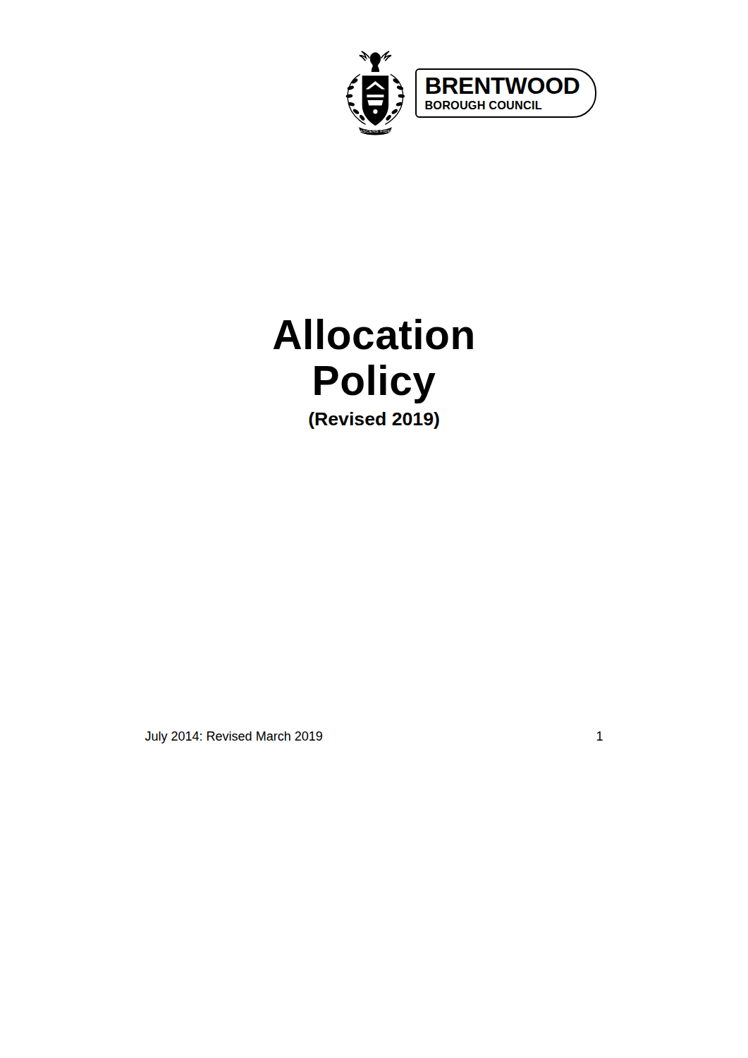ASCENS FIDE
BRENTWOOD BOROUGH COUNCIL
Allocation
Policy
(Revised 2019)
July 2014: Revised March 2019
1